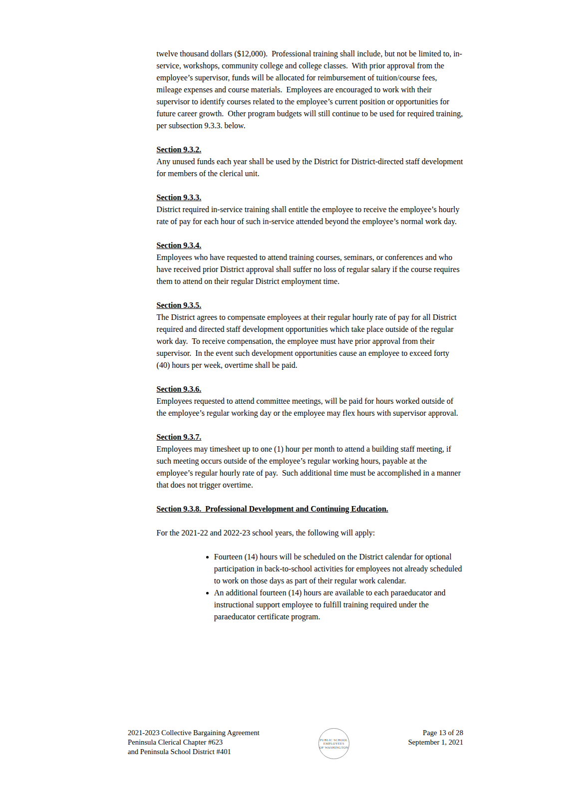twelve thousand dollars ($12,000). Professional training shall include, but not be limited to, in-service, workshops, community college and college classes. With prior approval from the employee’s supervisor, funds will be allocated for reimbursement of tuition/course fees, mileage expenses and course materials. Employees are encouraged to work with their supervisor to identify courses related to the employee’s current position or opportunities for future career growth. Other program budgets will still continue to be used for required training, per subsection 9.3.3. below.
Section 9.3.2.
Any unused funds each year shall be used by the District for District-directed staff development for members of the clerical unit.
Section 9.3.3.
District required in-service training shall entitle the employee to receive the employee’s hourly rate of pay for each hour of such in-service attended beyond the employee’s normal work day.
Section 9.3.4.
Employees who have requested to attend training courses, seminars, or conferences and who have received prior District approval shall suffer no loss of regular salary if the course requires them to attend on their regular District employment time.
Section 9.3.5.
The District agrees to compensate employees at their regular hourly rate of pay for all District required and directed staff development opportunities which take place outside of the regular work day. To receive compensation, the employee must have prior approval from their supervisor. In the event such development opportunities cause an employee to exceed forty (40) hours per week, overtime shall be paid.
Section 9.3.6.
Employees requested to attend committee meetings, will be paid for hours worked outside of the employee’s regular working day or the employee may flex hours with supervisor approval.
Section 9.3.7.
Employees may timesheet up to one (1) hour per month to attend a building staff meeting, if such meeting occurs outside of the employee’s regular working hours, payable at the employee’s regular hourly rate of pay. Such additional time must be accomplished in a manner that does not trigger overtime.
Section 9.3.8. Professional Development and Continuing Education.
For the 2021-22 and 2022-23 school years, the following will apply:
Fourteen (14) hours will be scheduled on the District calendar for optional participation in back-to-school activities for employees not already scheduled to work on those days as part of their regular work calendar.
An additional fourteen (14) hours are available to each paraeducator and instructional support employee to fulfill training required under the paraeducator certificate program.
2021-2023 Collective Bargaining Agreement
Peninsula Clerical Chapter #623
and Peninsula School District #401
PUBLIC SCHOOL
EMPLOYEES
OF WASHINGTON
Page 13 of 28
September 1, 2021